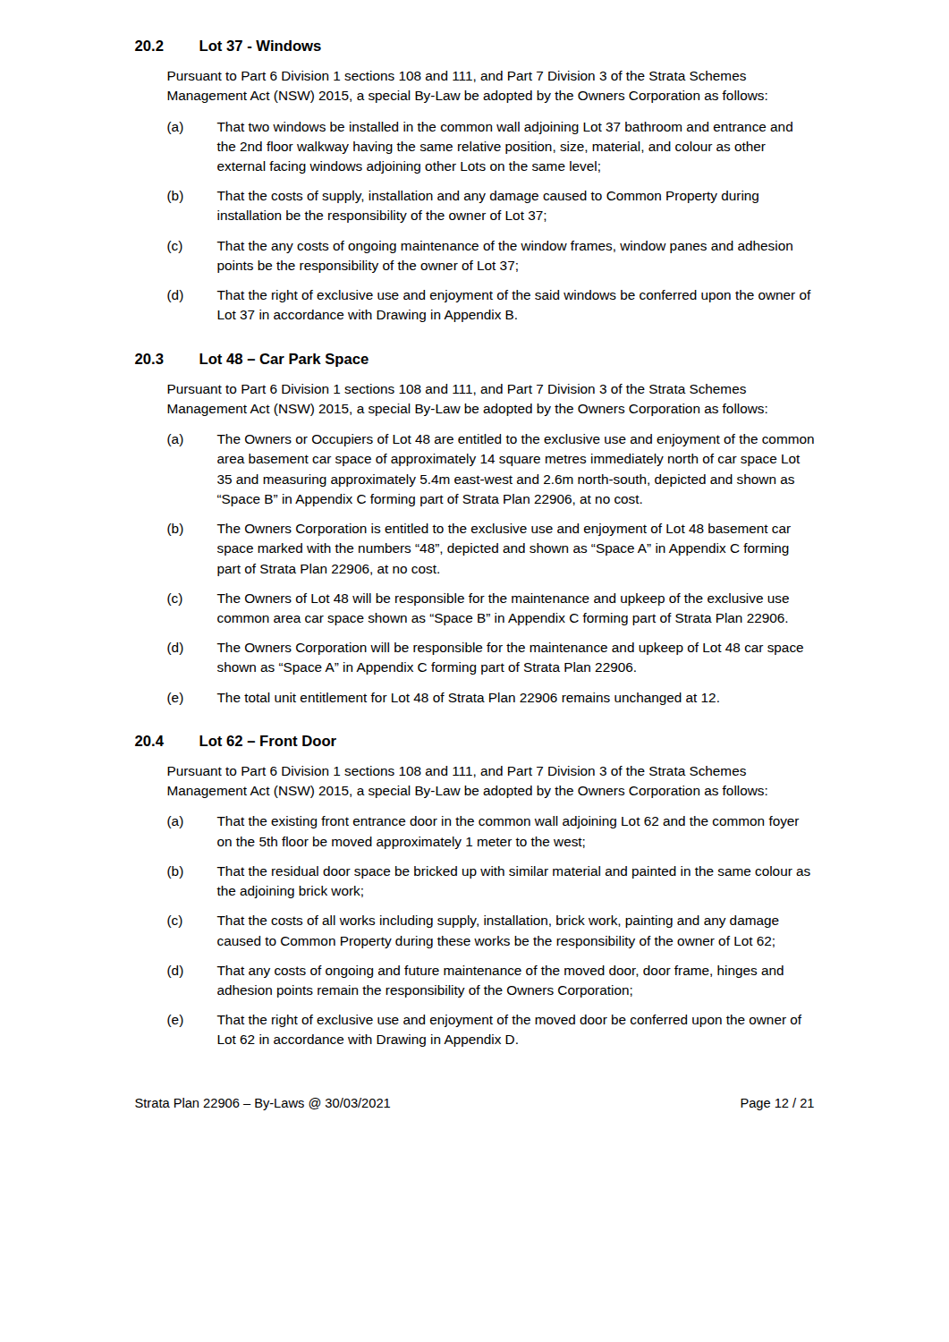20.2 Lot 37 - Windows
Pursuant to Part 6 Division 1 sections 108 and 111, and Part 7 Division 3 of the Strata Schemes Management Act (NSW) 2015, a special By-Law be adopted by the Owners Corporation as follows:
(a) That two windows be installed in the common wall adjoining Lot 37 bathroom and entrance and the 2nd floor walkway having the same relative position, size, material, and colour as other external facing windows adjoining other Lots on the same level;
(b) That the costs of supply, installation and any damage caused to Common Property during installation be the responsibility of the owner of Lot 37;
(c) That the any costs of ongoing maintenance of the window frames, window panes and adhesion points be the responsibility of the owner of Lot 37;
(d) That the right of exclusive use and enjoyment of the said windows be conferred upon the owner of Lot 37 in accordance with Drawing in Appendix B.
20.3 Lot 48 – Car Park Space
Pursuant to Part 6 Division 1 sections 108 and 111, and Part 7 Division 3 of the Strata Schemes Management Act (NSW) 2015, a special By-Law be adopted by the Owners Corporation as follows:
(a) The Owners or Occupiers of Lot 48 are entitled to the exclusive use and enjoyment of the common area basement car space of approximately 14 square metres immediately north of car space Lot 35 and measuring approximately 5.4m east-west and 2.6m north-south, depicted and shown as “Space B” in Appendix C forming part of Strata Plan 22906, at no cost.
(b) The Owners Corporation is entitled to the exclusive use and enjoyment of Lot 48 basement car space marked with the numbers “48”, depicted and shown as “Space A” in Appendix C forming part of Strata Plan 22906, at no cost.
(c) The Owners of Lot 48 will be responsible for the maintenance and upkeep of the exclusive use common area car space shown as “Space B” in Appendix C forming part of Strata Plan 22906.
(d) The Owners Corporation will be responsible for the maintenance and upkeep of Lot 48 car space shown as “Space A” in Appendix C forming part of Strata Plan 22906.
(e) The total unit entitlement for Lot 48 of Strata Plan 22906 remains unchanged at 12.
20.4 Lot 62 – Front Door
Pursuant to Part 6 Division 1 sections 108 and 111, and Part 7 Division 3 of the Strata Schemes Management Act (NSW) 2015, a special By-Law be adopted by the Owners Corporation as follows:
(a) That the existing front entrance door in the common wall adjoining Lot 62 and the common foyer on the 5th floor be moved approximately 1 meter to the west;
(b) That the residual door space be bricked up with similar material and painted in the same colour as the adjoining brick work;
(c) That the costs of all works including supply, installation, brick work, painting and any damage caused to Common Property during these works be the responsibility of the owner of Lot 62;
(d) That any costs of ongoing and future maintenance of the moved door, door frame, hinges and adhesion points remain the responsibility of the Owners Corporation;
(e) That the right of exclusive use and enjoyment of the moved door be conferred upon the owner of Lot 62 in accordance with Drawing in Appendix D.
Strata Plan 22906 – By-Laws @ 30/03/2021 Page 12 / 21